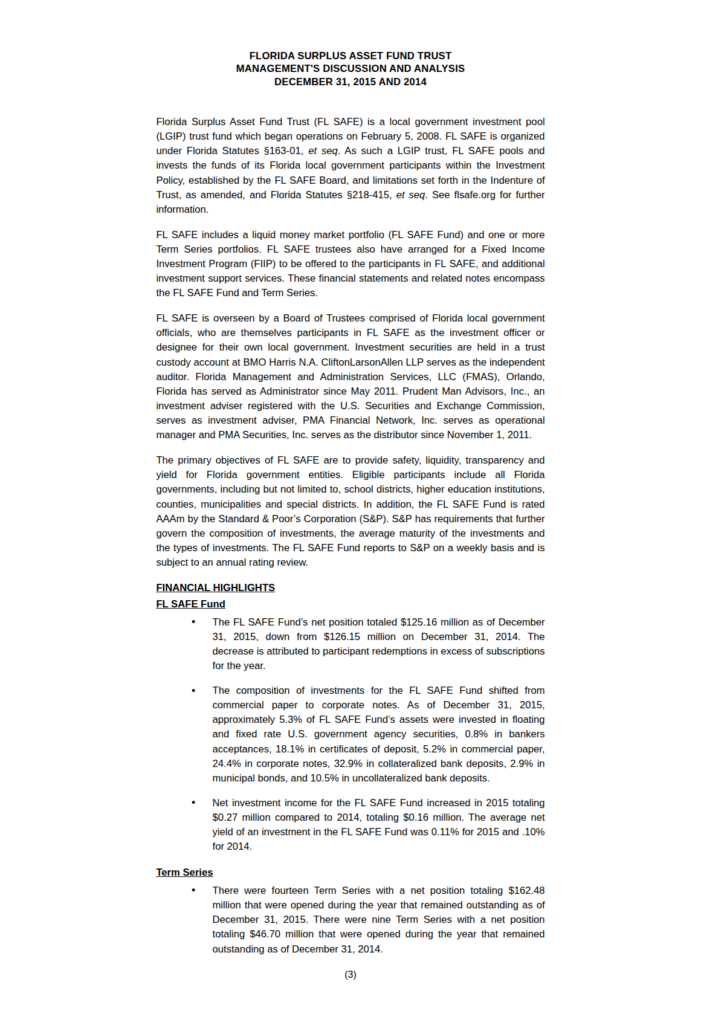FLORIDA SURPLUS ASSET FUND TRUST
MANAGEMENT'S DISCUSSION AND ANALYSIS
DECEMBER 31, 2015 AND 2014
Florida Surplus Asset Fund Trust (FL SAFE) is a local government investment pool (LGIP) trust fund which began operations on February 5, 2008. FL SAFE is organized under Florida Statutes §163-01, et seq. As such a LGIP trust, FL SAFE pools and invests the funds of its Florida local government participants within the Investment Policy, established by the FL SAFE Board, and limitations set forth in the Indenture of Trust, as amended, and Florida Statutes §218-415, et seq. See flsafe.org for further information.
FL SAFE includes a liquid money market portfolio (FL SAFE Fund) and one or more Term Series portfolios. FL SAFE trustees also have arranged for a Fixed Income Investment Program (FIIP) to be offered to the participants in FL SAFE, and additional investment support services. These financial statements and related notes encompass the FL SAFE Fund and Term Series.
FL SAFE is overseen by a Board of Trustees comprised of Florida local government officials, who are themselves participants in FL SAFE as the investment officer or designee for their own local government. Investment securities are held in a trust custody account at BMO Harris N.A. CliftonLarsonAllen LLP serves as the independent auditor. Florida Management and Administration Services, LLC (FMAS), Orlando, Florida has served as Administrator since May 2011. Prudent Man Advisors, Inc., an investment adviser registered with the U.S. Securities and Exchange Commission, serves as investment adviser, PMA Financial Network, Inc. serves as operational manager and PMA Securities, Inc. serves as the distributor since November 1, 2011.
The primary objectives of FL SAFE are to provide safety, liquidity, transparency and yield for Florida government entities. Eligible participants include all Florida governments, including but not limited to, school districts, higher education institutions, counties, municipalities and special districts. In addition, the FL SAFE Fund is rated AAAm by the Standard & Poor’s Corporation (S&P). S&P has requirements that further govern the composition of investments, the average maturity of the investments and the types of investments. The FL SAFE Fund reports to S&P on a weekly basis and is subject to an annual rating review.
FINANCIAL HIGHLIGHTS
FL SAFE Fund
The FL SAFE Fund’s net position totaled $125.16 million as of December 31, 2015, down from $126.15 million on December 31, 2014. The decrease is attributed to participant redemptions in excess of subscriptions for the year.
The composition of investments for the FL SAFE Fund shifted from commercial paper to corporate notes. As of December 31, 2015, approximately 5.3% of FL SAFE Fund’s assets were invested in floating and fixed rate U.S. government agency securities, 0.8% in bankers acceptances, 18.1% in certificates of deposit, 5.2% in commercial paper, 24.4% in corporate notes, 32.9% in collateralized bank deposits, 2.9% in municipal bonds, and 10.5% in uncollateralized bank deposits.
Net investment income for the FL SAFE Fund increased in 2015 totaling $0.27 million compared to 2014, totaling $0.16 million. The average net yield of an investment in the FL SAFE Fund was 0.11% for 2015 and .10% for 2014.
Term Series
There were fourteen Term Series with a net position totaling $162.48 million that were opened during the year that remained outstanding as of December 31, 2015. There were nine Term Series with a net position totaling $46.70 million that were opened during the year that remained outstanding as of December 31, 2014.
(3)